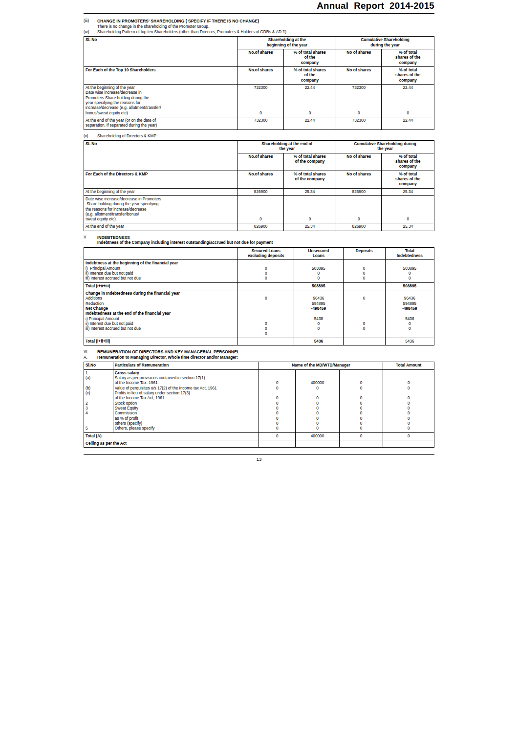Annual Report 2014-2015
(iii)
CHANGE IN PROMOTERS' SHAREHOLDING ( SPECIFY IF THERE IS NO CHANGE)
There is no change in the shareholding of the Promoter Group.
(iv)
Shareholding Pattern of top ten Shareholders (other than Direcors, Promoters & Holders of GDRs & AD ₹)
| Sl. No | Shareholding at the beginning of the year | Cumulative Shareholding during the year |
| --- | --- | --- |
| No.of shares | % of total shares of the company | No of shares | % of total shares of the company |
| For Each of the Top 10 Shareholders | No.of shares | % of total shares of the company | No of shares | % of total shares of the company |
| At the beginning of the year Date wise increase/decrease in Promoters Share holding during the year specifying the reasons for increase/decrease (e.g. allotment/transfer/ bonus/sweat equity etc) | 732300 0 | 22.44 0 | 732300 0 | 22.44 0 |
| At the end of the year (or on the date of separation, if separated during the year) | 732300 | 22.44 | 732300 | 22.44 |
(v)
Shareholding of Directors & KMP
| Sl. No | Shareholding at the end of the year | Cumulative Shareholding during the year |
| --- | --- | --- |
| No.of shares | % of total shares of the company | No of shares | % of total shares of the company |
| For Each of the Directors & KMP | No.of shares | % of total shares of the company | No of shares | % of total shares of the company |
| At the beginning of the year | 826900 | 25.34 | 826900 | 25.34 |
| Date wise increase/decrease in Promoters Share holding during the year specifying the reasons for increase/decrease (e.g. allotment/transfer/bonus/ sweat equity etc) | 0 | 0 | 0 | 0 |
| At the end of the year | 826900 | 25.34 | 826900 | 25.34 |
V
INDEBTEDNESS
Indebtness of the Company including interest outstanding/accrued but not due for payment
| | Secured Loans excluding deposits | Unsecured Loans | Deposits | Total Indebtedness |
| --- | --- | --- | --- | --- |
| Indebtness at the beginning of the financial year i) Principal Amount ii) Interest due but not paid iii) Interest accrued but not due | 0 0 0 | 503895 0 0 | 0 0 0 | 503895 0 0 |
| Total (i+ii+iii) | | 503895 | | 503895 |
| Change in Indebtedness during the financial year Additions Reduction Net Change Indebtedness at the end of the financial year i) Principal Amount ii) Interest due but not paid iii) Interest accrued but not due | 0 0 0 0 | 96436 594895 -498459 5436 0 0 | 0 0 0 | 96436 594895 -498459 5436 0 0 |
| Total (i+ii+iii) | | 5436 | | 5436 |
VI
REMUNERATION OF DIRECTORS AND KEY MANAGERIAL PERSONNEL
A.
Remuneration to Managing Director, Whole time director and/or Manager:
| Sl.No | Particulars of Remuneration | Name of the MD/WTD/Manager | Total Amount |
| --- | --- | --- | --- |
| 1 (a) (b) (c) 2 3 4 5 | Gross salary Salary as per provisions contained in section 17(1) of the Income Tax. 1961. Value of perquisites u/s 17(2) of the Income tax Act, 1961 Profits in lieu of salary under section 17(3) of the Income Tax Act, 1961 Stock option Sweat Equity Commission as % of profit others (specify) Others, please specify | 0 0 0 0 0 0 0 0 0 | 400000 0 0 0 0 0 0 0 0 | 0 0 0 0 0 0 0 0 0 | 0 0 0 0 0 0 0 0 0 |
| Total (A) | 0 | 400000 | 0 | 0 |
| Ceiling as per the Act | | | | |
| 400000 |
13